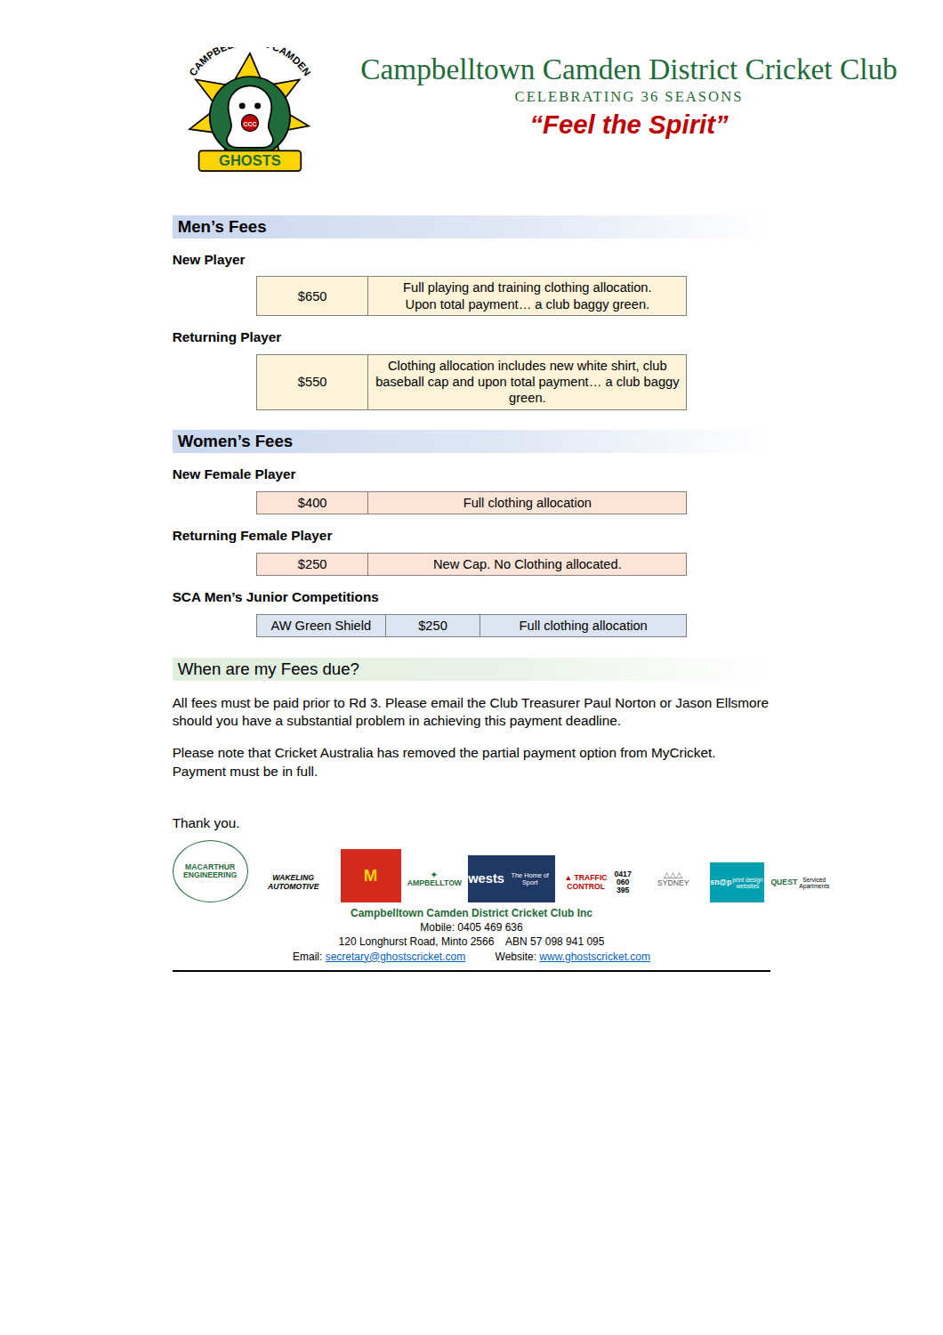CCC CAMPBELLTOWN CAMDEN GHOSTS
Campbelltown Camden District Cricket Club
CELEBRATING 36 SEASONS
“Feel the Spirit”
Men’s Fees
New Player
| $650 | Full playing and training clothing allocation. Upon total payment… a club baggy green. |
Returning Player
| $550 | Clothing allocation includes new white shirt, club baseball cap and upon total payment… a club baggy green. |
Women’s Fees
New Female Player
| $400 | Full clothing allocation |
Returning Female Player
| $250 | New Cap. No Clothing allocated. |
SCA Men’s Junior Competitions
| AW Green Shield | $250 | Full clothing allocation |
When are my Fees due?
All fees must be paid prior to Rd 3. Please email the Club Treasurer Paul Norton or Jason Ellsmore should you have a substantial problem in achieving this payment deadline.
Please note that Cricket Australia has removed the partial payment option from MyCricket. Payment must be in full.
Thank you.
MACARTHUR
ENGINEERING
WAKELING
AUTOMOTIVE
M
✦
CAMPBELLTOWN
wests
The Home of Sport
▲ TRAFFIC CONTROL
0417 060 395
△△△
SYDNEY
sn@p
print design websites
QUEST
Serviced Apartments
Campbelltown Camden District Cricket Club Inc
Mobile: 0405 469 636
120 Longhurst Road, Minto 2566 ABN 57 098 941 095
Email: secretary@ghostscricket.com Website: www.ghostscricket.com